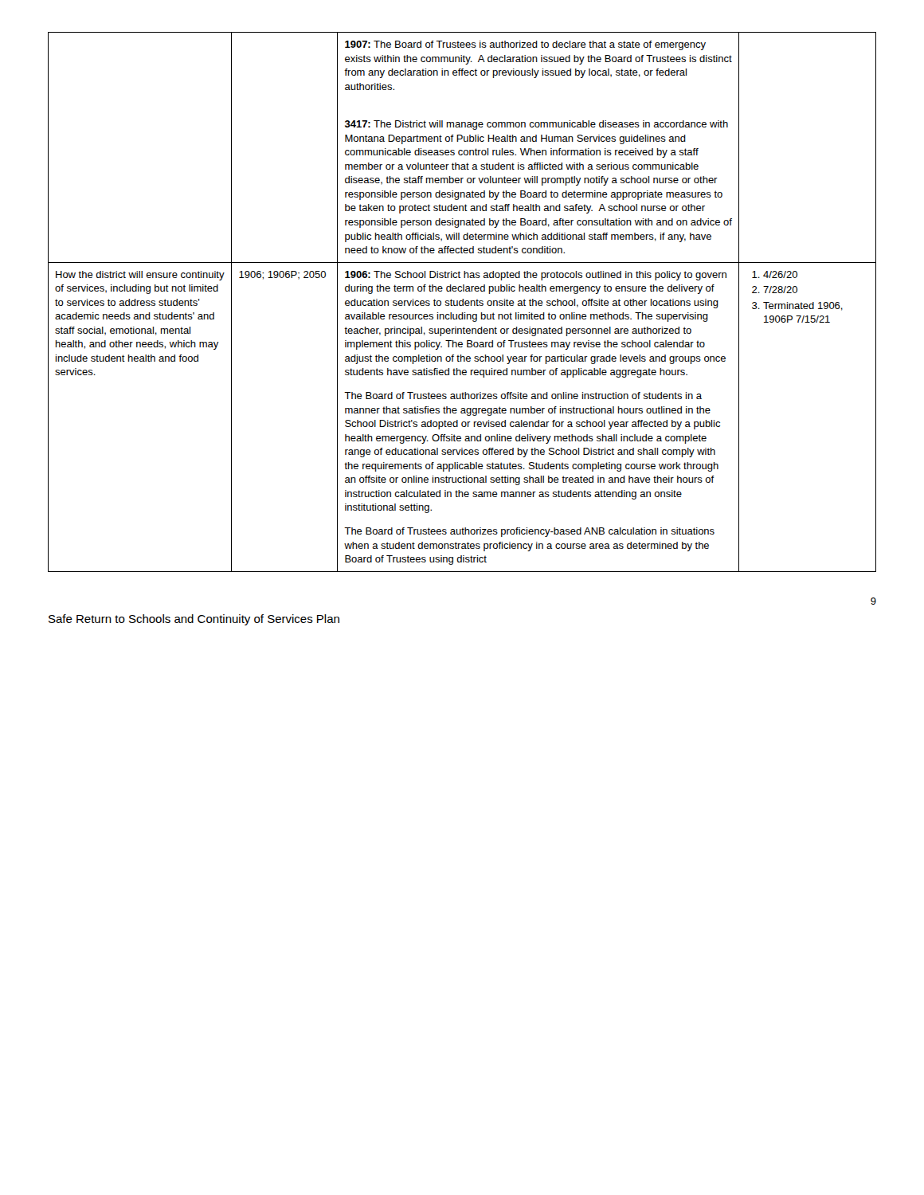| | | 1907: The Board of Trustees is authorized to declare that a state of emergency exists within the community. A declaration issued by the Board of Trustees is distinct from any declaration in effect or previously issued by local, state, or federal authorities. 3417: The District will manage common communicable diseases in accordance with Montana Department of Public Health and Human Services guidelines and communicable diseases control rules. When information is received by a staff member or a volunteer that a student is afflicted with a serious communicable disease, the staff member or volunteer will promptly notify a school nurse or other responsible person designated by the Board to determine appropriate measures to be taken to protect student and staff health and safety. A school nurse or other responsible person designated by the Board, after consultation with and on advice of public health officials, will determine which additional staff members, if any, have need to know of the affected student's condition. | |
| How the district will ensure continuity of services, including but not limited to services to address students' academic needs and students' and staff social, emotional, mental health, and other needs, which may include student health and food services. | 1906; 1906P; 2050 | 1906: The School District has adopted the protocols outlined in this policy to govern during the term of the declared public health emergency to ensure the delivery of education services to students onsite at the school, offsite at other locations using available resources including but not limited to online methods. The supervising teacher, principal, superintendent or designated personnel are authorized to implement this policy. The Board of Trustees may revise the school calendar to adjust the completion of the school year for particular grade levels and groups once students have satisfied the required number of applicable aggregate hours. The Board of Trustees authorizes offsite and online instruction of students in a manner that satisfies the aggregate number of instructional hours outlined in the School District's adopted or revised calendar for a school year affected by a public health emergency. Offsite and online delivery methods shall include a complete range of educational services offered by the School District and shall comply with the requirements of applicable statutes. Students completing course work through an offsite or online instructional setting shall be treated in and have their hours of instruction calculated in the same manner as students attending an onsite institutional setting. The Board of Trustees authorizes proficiency-based ANB calculation in situations when a student demonstrates proficiency in a course area as determined by the Board of Trustees using district | 4/26/20 7/28/20 Terminated 1906, 1906P 7/15/21 |
9
Safe Return to Schools and Continuity of Services Plan